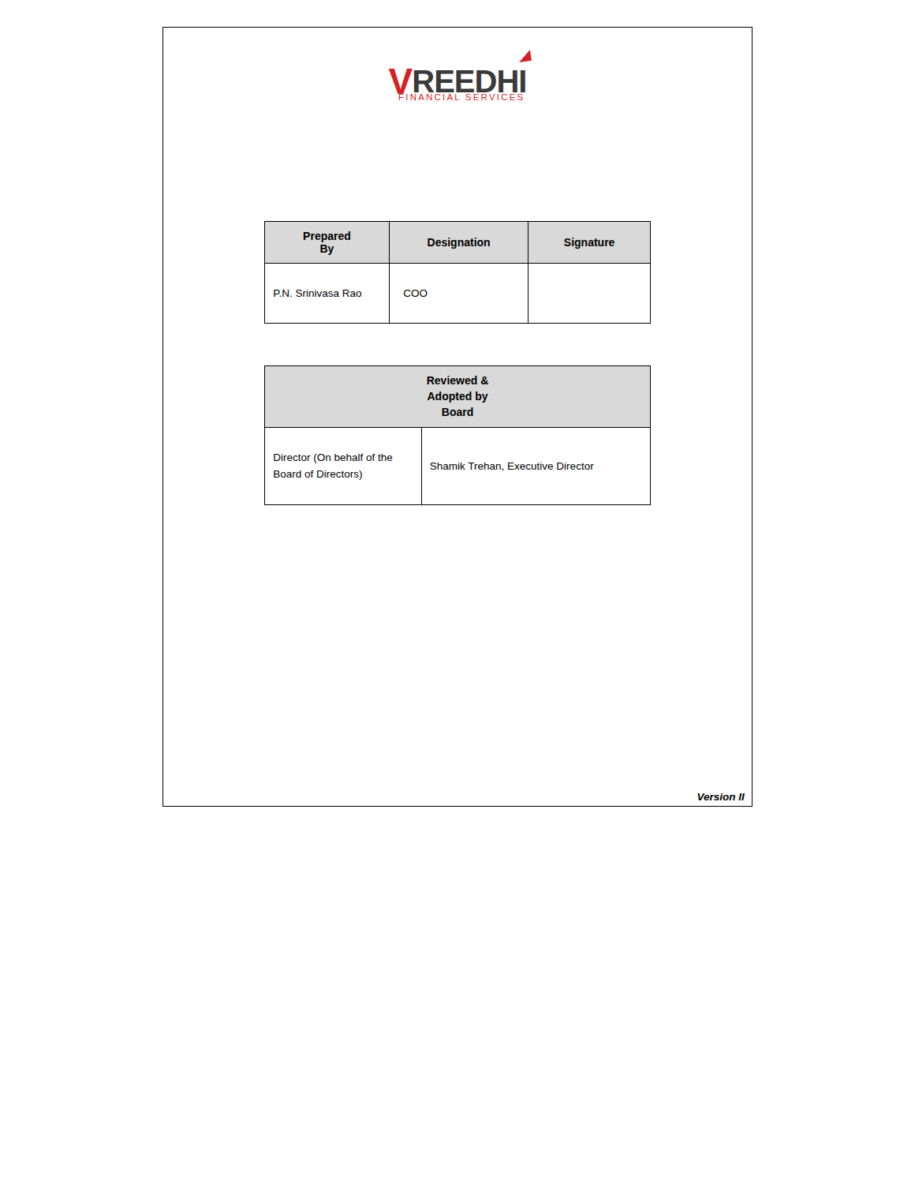VREEDHI
Financial Services
| Prepared By | Designation | Signature |
| --- | --- | --- |
| P.N. Srinivasa Rao | COO | |
| Reviewed & Adopted by Board |
| --- |
| Director (On behalf of the Board of Directors) | Shamik Trehan, Executive Director |
Version II